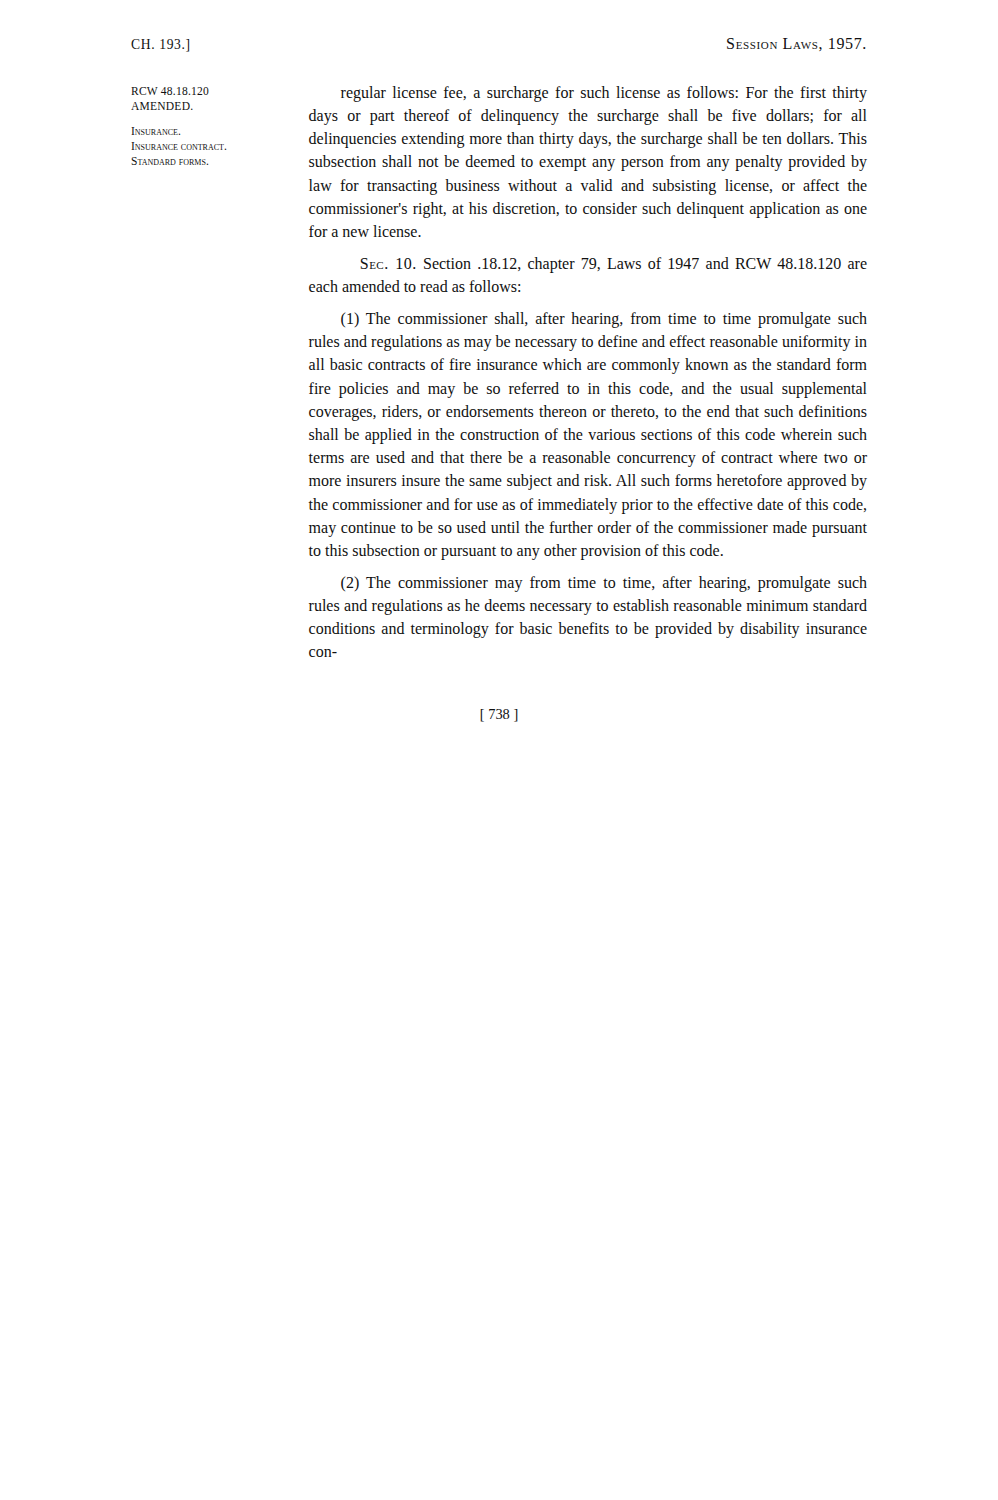Ch. 193.]
Session Laws, 1957.
RCW 48.18.120
amended.
Insurance.
Insurance contract.
Standard forms.
regular license fee, a surcharge for such license as follows: For the first thirty days or part thereof of delinquency the surcharge shall be five dollars; for all delinquencies extending more than thirty days, the surcharge shall be ten dollars. This subsection shall not be deemed to exempt any person from any penalty provided by law for transacting business without a valid and subsisting license, or affect the commissioner's right, at his discretion, to consider such delinquent application as one for a new license.
Sec. 10. Section .18.12, chapter 79, Laws of 1947 and RCW 48.18.120 are each amended to read as follows:
(1) The commissioner shall, after hearing, from time to time promulgate such rules and regulations as may be necessary to define and effect reasonable uniformity in all basic contracts of fire insurance which are commonly known as the standard form fire policies and may be so referred to in this code, and the usual supplemental coverages, riders, or endorsements thereon or thereto, to the end that such definitions shall be applied in the construction of the various sections of this code wherein such terms are used and that there be a reasonable concurrency of contract where two or more insurers insure the same subject and risk. All such forms heretofore approved by the commissioner and for use as of immediately prior to the effective date of this code, may continue to be so used until the further order of the commissioner made pursuant to this subsection or pursuant to any other provision of this code.
(2) The commissioner may from time to time, after hearing, promulgate such rules and regulations as he deems necessary to establish reasonable minimum standard conditions and terminology for basic benefits to be provided by disability insurance con-
[ 738 ]